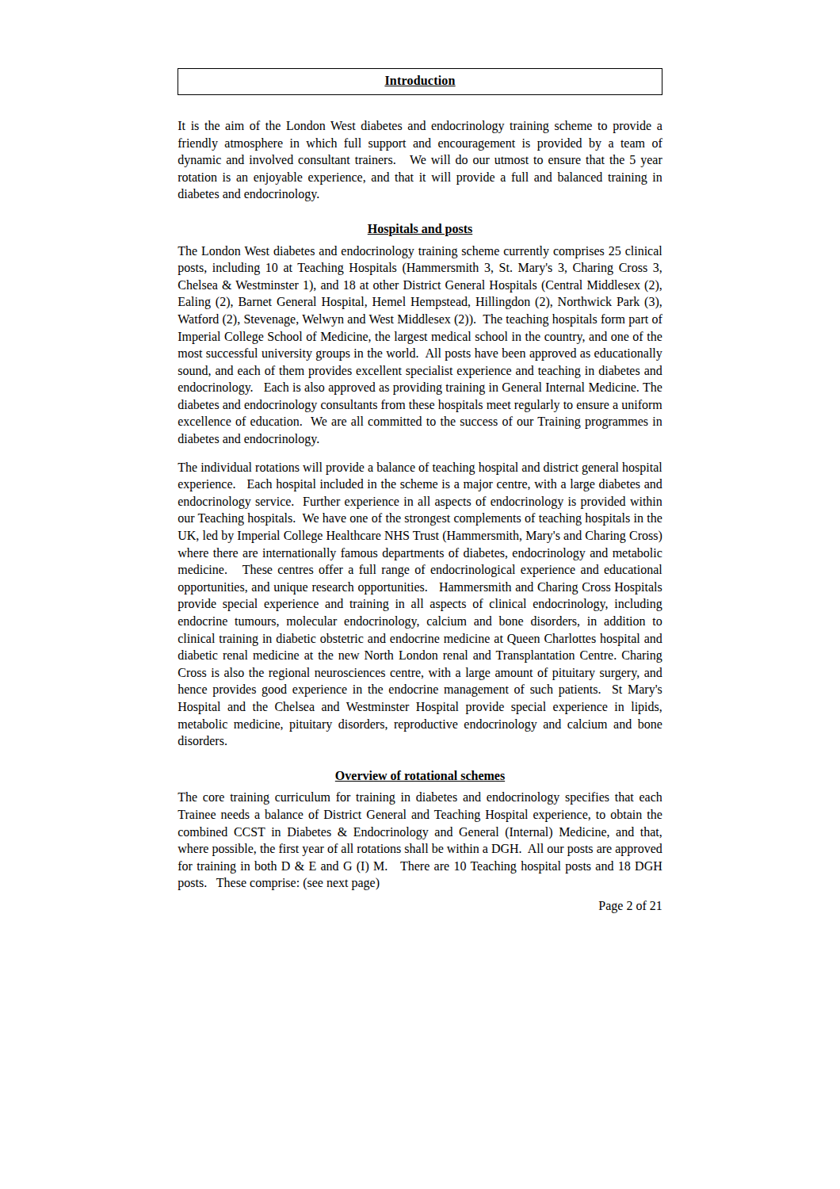Introduction
It is the aim of the London West diabetes and endocrinology training scheme to provide a friendly atmosphere in which full support and encouragement is provided by a team of dynamic and involved consultant trainers. We will do our utmost to ensure that the 5 year rotation is an enjoyable experience, and that it will provide a full and balanced training in diabetes and endocrinology.
Hospitals and posts
The London West diabetes and endocrinology training scheme currently comprises 25 clinical posts, including 10 at Teaching Hospitals (Hammersmith 3, St. Mary's 3, Charing Cross 3, Chelsea & Westminster 1), and 18 at other District General Hospitals (Central Middlesex (2), Ealing (2), Barnet General Hospital, Hemel Hempstead, Hillingdon (2), Northwick Park (3), Watford (2), Stevenage, Welwyn and West Middlesex (2)). The teaching hospitals form part of Imperial College School of Medicine, the largest medical school in the country, and one of the most successful university groups in the world. All posts have been approved as educationally sound, and each of them provides excellent specialist experience and teaching in diabetes and endocrinology. Each is also approved as providing training in General Internal Medicine. The diabetes and endocrinology consultants from these hospitals meet regularly to ensure a uniform excellence of education. We are all committed to the success of our Training programmes in diabetes and endocrinology.
The individual rotations will provide a balance of teaching hospital and district general hospital experience. Each hospital included in the scheme is a major centre, with a large diabetes and endocrinology service. Further experience in all aspects of endocrinology is provided within our Teaching hospitals. We have one of the strongest complements of teaching hospitals in the UK, led by Imperial College Healthcare NHS Trust (Hammersmith, Mary's and Charing Cross) where there are internationally famous departments of diabetes, endocrinology and metabolic medicine. These centres offer a full range of endocrinological experience and educational opportunities, and unique research opportunities. Hammersmith and Charing Cross Hospitals provide special experience and training in all aspects of clinical endocrinology, including endocrine tumours, molecular endocrinology, calcium and bone disorders, in addition to clinical training in diabetic obstetric and endocrine medicine at Queen Charlottes hospital and diabetic renal medicine at the new North London renal and Transplantation Centre. Charing Cross is also the regional neurosciences centre, with a large amount of pituitary surgery, and hence provides good experience in the endocrine management of such patients. St Mary's Hospital and the Chelsea and Westminster Hospital provide special experience in lipids, metabolic medicine, pituitary disorders, reproductive endocrinology and calcium and bone disorders.
Overview of rotational schemes
The core training curriculum for training in diabetes and endocrinology specifies that each Trainee needs a balance of District General and Teaching Hospital experience, to obtain the combined CCST in Diabetes & Endocrinology and General (Internal) Medicine, and that, where possible, the first year of all rotations shall be within a DGH. All our posts are approved for training in both D & E and G (I) M. There are 10 Teaching hospital posts and 18 DGH posts. These comprise: (see next page)
Page 2 of 21